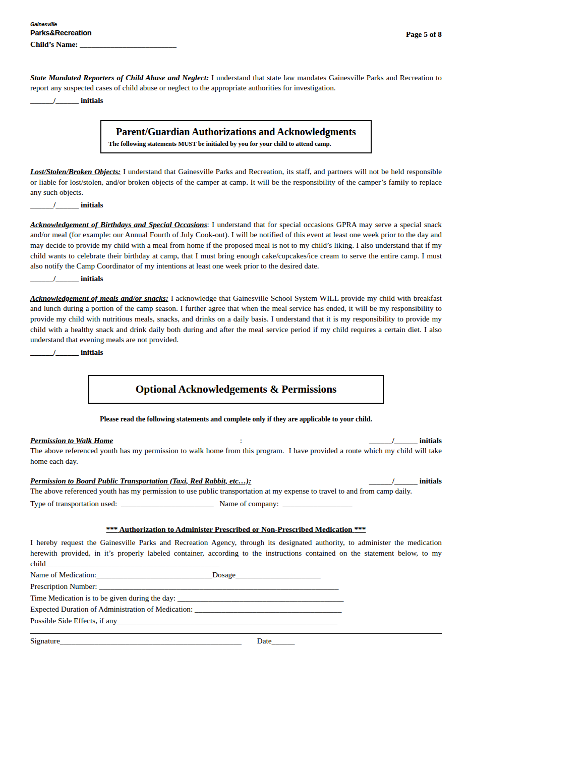Gainesville
Parks&Recreation
Child’s Name: _________________________
Page 5 of 8
State Mandated Reporters of Child Abuse and Neglect: I understand that state law mandates Gainesville Parks and Recreation to report any suspected cases of child abuse or neglect to the appropriate authorities for investigation.
______/______ initials
Parent/Guardian Authorizations and Acknowledgments
The following statements MUST be initialed by you for your child to attend camp.
Lost/Stolen/Broken Objects: I understand that Gainesville Parks and Recreation, its staff, and partners will not be held responsible or liable for lost/stolen, and/or broken objects of the camper at camp. It will be the responsibility of the camper’s family to replace any such objects.
______/______ initials
Acknowledgement of Birthdays and Special Occasions: I understand that for special occasions GPRA may serve a special snack and/or meal (for example: our Annual Fourth of July Cook-out). I will be notified of this event at least one week prior to the day and may decide to provide my child with a meal from home if the proposed meal is not to my child’s liking. I also understand that if my child wants to celebrate their birthday at camp, that I must bring enough cake/cupcakes/ice cream to serve the entire camp. I must also notify the Camp Coordinator of my intentions at least one week prior to the desired date.
______/______ initials
Acknowledgement of meals and/or snacks: I acknowledge that Gainesville School System WILL provide my child with breakfast and lunch during a portion of the camp season. I further agree that when the meal service has ended, it will be my responsibility to provide my child with nutritious meals, snacks, and drinks on a daily basis. I understand that it is my responsibility to provide my child with a healthy snack and drink daily both during and after the meal service period if my child requires a certain diet. I also understand that evening meals are not provided.
______/______ initials
Optional Acknowledgements & Permissions
Please read the following statements and complete only if they are applicable to your child.
Permission to Walk Home: ______/______ initials
The above referenced youth has my permission to walk home from this program. I have provided a route which my child will take home each day.
Permission to Board Public Transportation (Taxi, Red Rabbit, etc…): ______/______ initials
The above referenced youth has my permission to use public transportation at my expense to travel to and from camp daily.
Type of transportation used: ________________________ Name of company: __________________
*** Authorization to Administer Prescribed or Non-Prescribed Medication ***
I hereby request the Gainesville Parks and Recreation Agency, through its designated authority, to administer the medication herewith provided, in it’s properly labeled container, according to the instructions contained on the statement below, to my child_____________________________________________
Name of Medication:______________________________Dosage______________________
Prescription Number: ______________________________________________________________
Time Medication is to be given during the day: ___________________________________________
Expected Duration of Administration of Medication: ______________________________________
Possible Side Effects, if any_________________________________________________________
Signature_______________________________________________ Date______